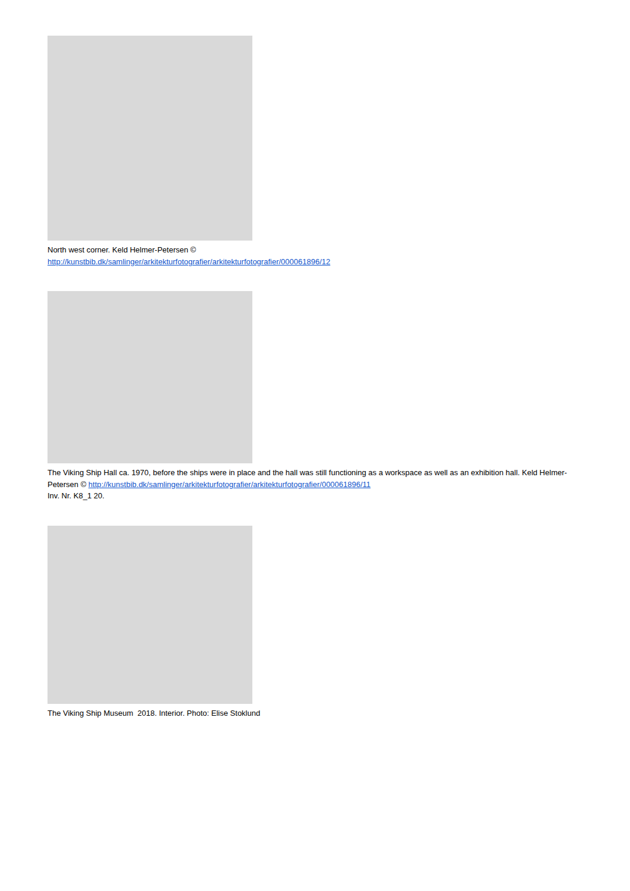North west corner. Keld Helmer-Petersen ©
http://kunstbib.dk/samlinger/arkitekturfotografier/arkitekturfotografier/000061896/12
The Viking Ship Hall ca. 1970, before the ships were in place and the hall was still functioning as a workspace as well as an exhibition hall. Keld Helmer-Petersen © http://kunstbib.dk/samlinger/arkitekturfotografier/arkitekturfotografier/000061896/11
Inv. Nr. K8_1 20.
The Viking Ship Museum 2018. Interior. Photo: Elise Stoklund